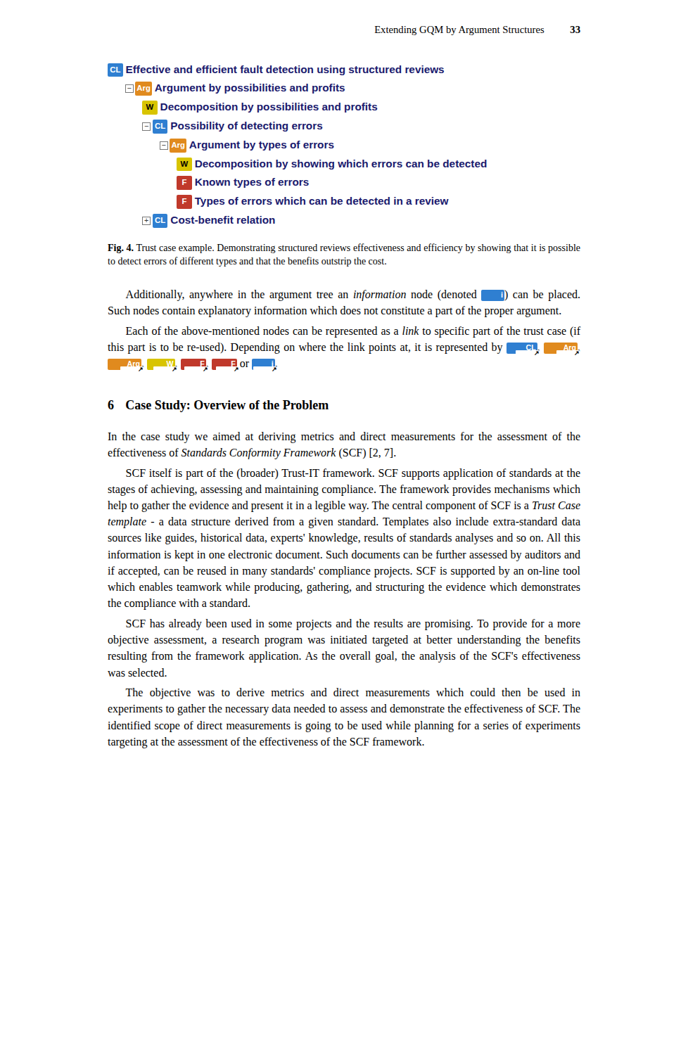Extending GQM by Argument Structures 33
CLEffective and efficient fault detection using structured reviews
−Arg Argument by possibilities and profits
WDecomposition by possibilities and profits
−CLPossibility of detecting errors
−Arg Argument by types of errors
WDecomposition by showing which errors can be detected
FKnown types of errors
FTypes of errors which can be detected in a review
+CLCost-benefit relation
Fig. 4. Trust case example. Demonstrating structured reviews effectiveness and efficiency by showing that it is possible to detect errors of different types and that the benefits outstrip the cost.
Additionally, anywhere in the argument tree an information node (denoted i) can be placed. Such nodes contain explanatory information which does not constitute a part of the proper argument.
Each of the above-mentioned nodes can be represented as a link to specific part of the trust case (if this part is to be re-used). Depending on where the link points at, it is represented by CL, Arg, Arg, W, F, F or i.
6 Case Study: Overview of the Problem
In the case study we aimed at deriving metrics and direct measurements for the assessment of the effectiveness of Standards Conformity Framework (SCF) [2, 7].
SCF itself is part of the (broader) Trust-IT framework. SCF supports application of standards at the stages of achieving, assessing and maintaining compliance. The framework provides mechanisms which help to gather the evidence and present it in a legible way. The central component of SCF is a Trust Case template - a data structure derived from a given standard. Templates also include extra-standard data sources like guides, historical data, experts' knowledge, results of standards analyses and so on. All this information is kept in one electronic document. Such documents can be further assessed by auditors and if accepted, can be reused in many standards' compliance projects. SCF is supported by an on-line tool which enables teamwork while producing, gathering, and structuring the evidence which demonstrates the compliance with a standard.
SCF has already been used in some projects and the results are promising. To provide for a more objective assessment, a research program was initiated targeted at better understanding the benefits resulting from the framework application. As the overall goal, the analysis of the SCF's effectiveness was selected.
The objective was to derive metrics and direct measurements which could then be used in experiments to gather the necessary data needed to assess and demonstrate the effectiveness of SCF. The identified scope of direct measurements is going to be used while planning for a series of experiments targeting at the assessment of the effectiveness of the SCF framework.